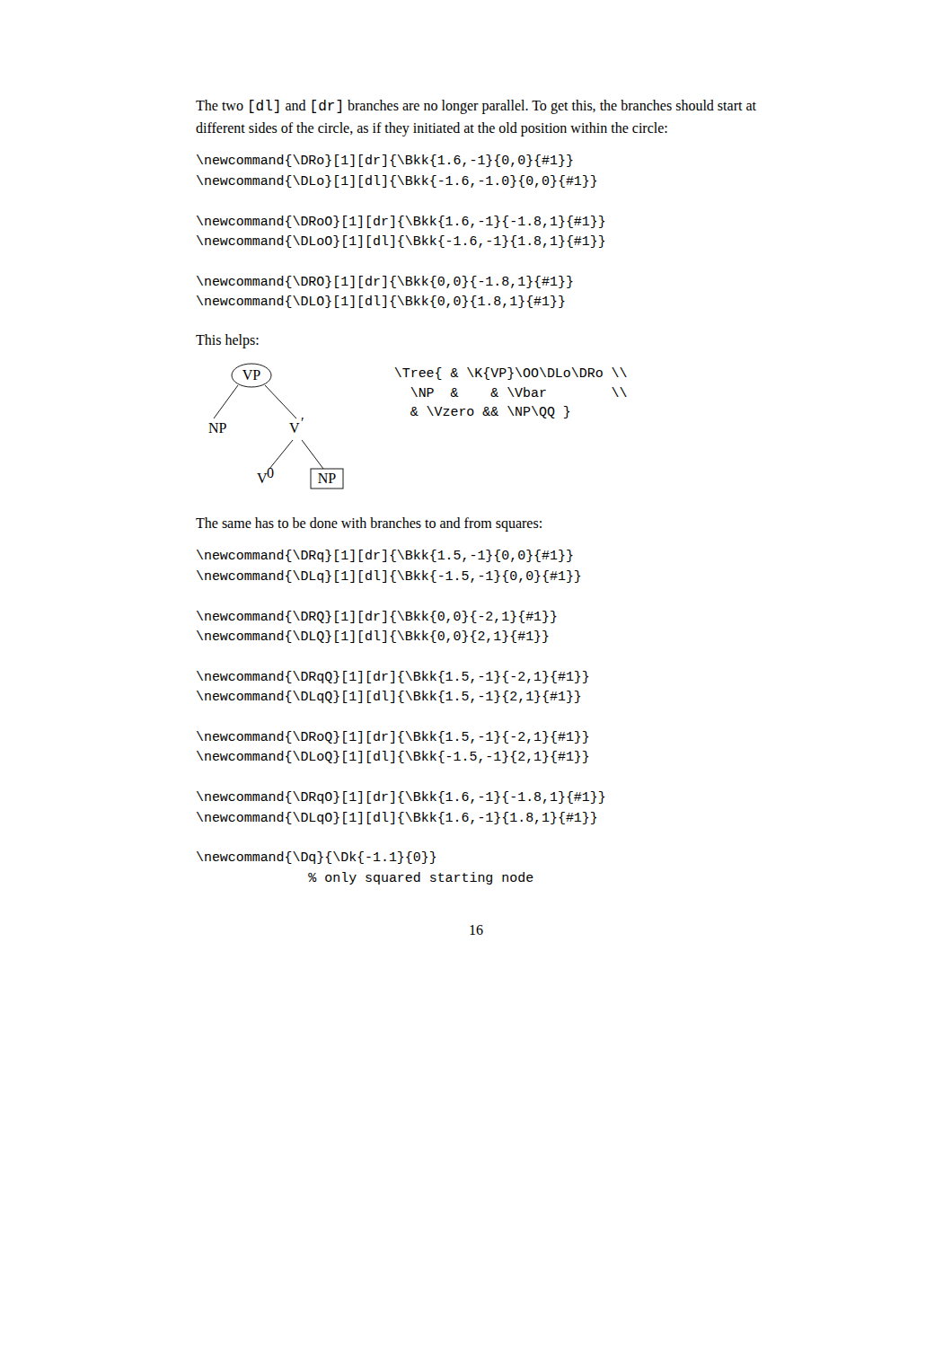The two [dl] and [dr] branches are no longer parallel. To get this, the branches should start at different sides of the circle, as if they initiated at the old position within the circle:
\newcommand{\DRo}[1][dr]{\Bkk{1.6,-1}{0,0}{#1}}
\newcommand{\DLo}[1][dl]{\Bkk{-1.6,-1.0}{0,0}{#1}}

\newcommand{\DRoO}[1][dr]{\Bkk{1.6,-1}{-1.8,1}{#1}}
\newcommand{\DLoO}[1][dl]{\Bkk{-1.6,-1}{1.8,1}{#1}}

\newcommand{\DRO}[1][dr]{\Bkk{0,0}{-1.8,1}{#1}}
\newcommand{\DLO}[1][dl]{\Bkk{0,0}{1.8,1}{#1}}
This helps:
VP NP V ′ V 0 NP
\Tree{ & \K{VP}\OO\DLo\DRo \\
  \NP  &    & \Vbar        \\
  & \Vzero && \NP\QQ }
The same has to be done with branches to and from squares:
\newcommand{\DRq}[1][dr]{\Bkk{1.5,-1}{0,0}{#1}}
\newcommand{\DLq}[1][dl]{\Bkk{-1.5,-1}{0,0}{#1}}

\newcommand{\DRQ}[1][dr]{\Bkk{0,0}{-2,1}{#1}}
\newcommand{\DLQ}[1][dl]{\Bkk{0,0}{2,1}{#1}}

\newcommand{\DRqQ}[1][dr]{\Bkk{1.5,-1}{-2,1}{#1}}
\newcommand{\DLqQ}[1][dl]{\Bkk{1.5,-1}{2,1}{#1}}

\newcommand{\DRoQ}[1][dr]{\Bkk{1.5,-1}{-2,1}{#1}}
\newcommand{\DLoQ}[1][dl]{\Bkk{-1.5,-1}{2,1}{#1}}

\newcommand{\DRqO}[1][dr]{\Bkk{1.6,-1}{-1.8,1}{#1}}
\newcommand{\DLqO}[1][dl]{\Bkk{1.6,-1}{1.8,1}{#1}}

\newcommand{\Dq}{\Dk{-1.1}{0}}
              % only squared starting node
16